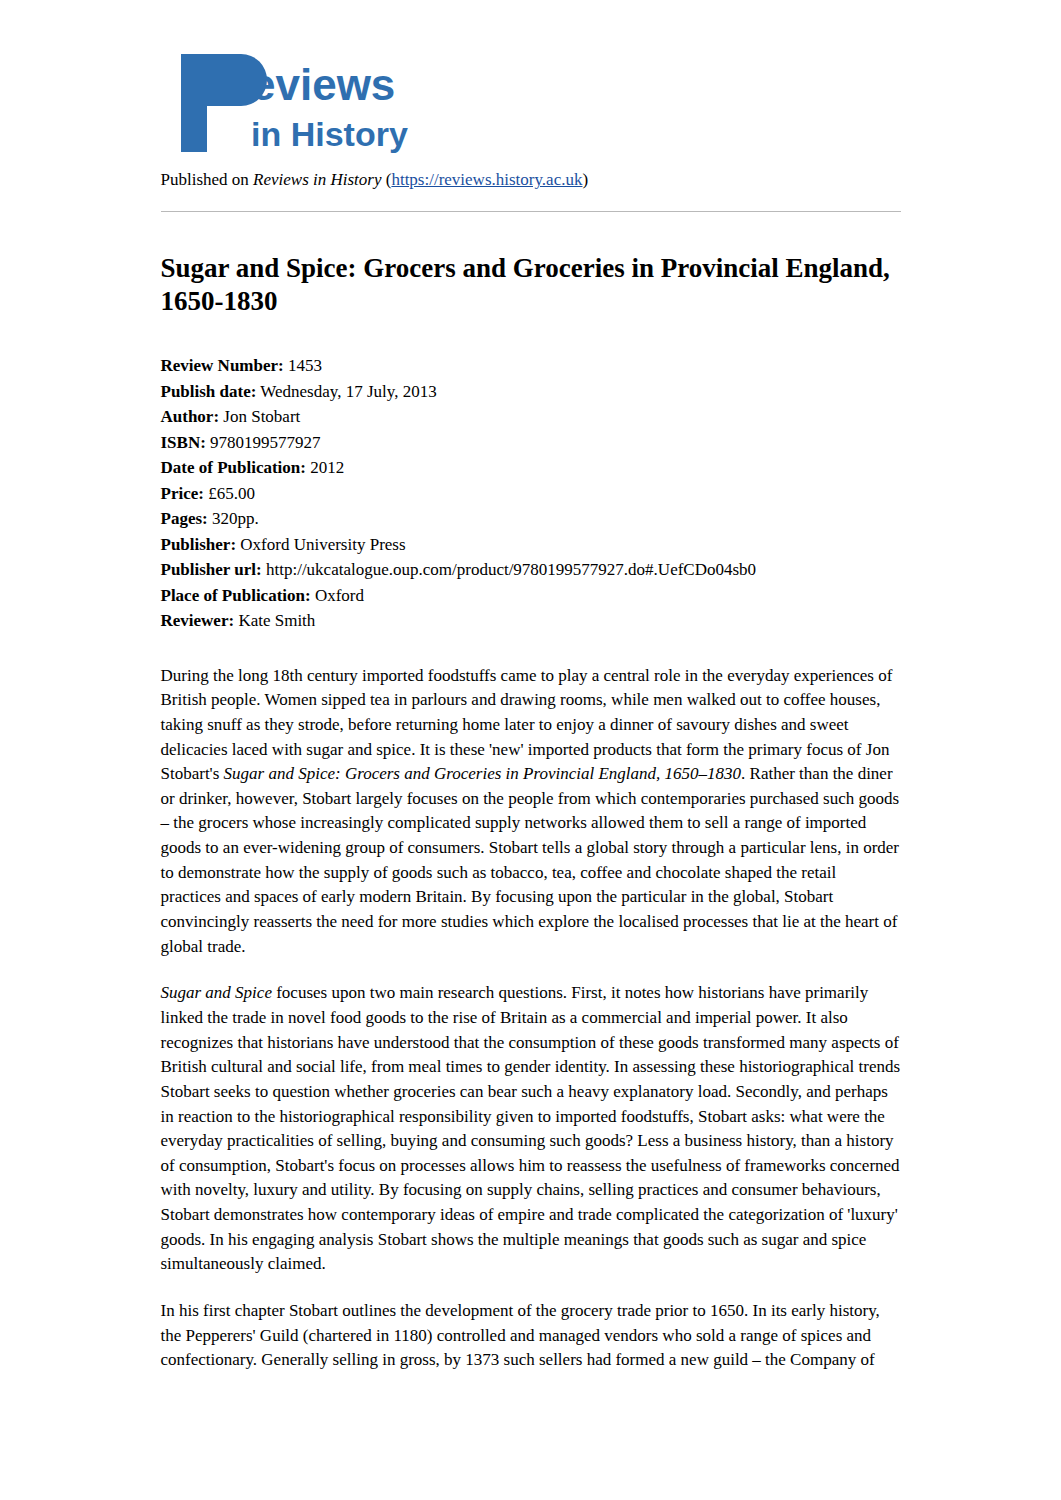eviews in History
Published on Reviews in History (https://reviews.history.ac.uk)
Sugar and Spice: Grocers and Groceries in Provincial England, 1650-1830
Review Number: 1453
Publish date: Wednesday, 17 July, 2013
Author: Jon Stobart
ISBN: 9780199577927
Date of Publication: 2012
Price: £65.00
Pages: 320pp.
Publisher: Oxford University Press
Publisher url: http://ukcatalogue.oup.com/product/9780199577927.do#.UefCDo04sb0
Place of Publication: Oxford
Reviewer: Kate Smith
During the long 18th century imported foodstuffs came to play a central role in the everyday experiences of British people. Women sipped tea in parlours and drawing rooms, while men walked out to coffee houses, taking snuff as they strode, before returning home later to enjoy a dinner of savoury dishes and sweet delicacies laced with sugar and spice. It is these 'new' imported products that form the primary focus of Jon Stobart's Sugar and Spice: Grocers and Groceries in Provincial England, 1650–1830. Rather than the diner or drinker, however, Stobart largely focuses on the people from which contemporaries purchased such goods – the grocers whose increasingly complicated supply networks allowed them to sell a range of imported goods to an ever-widening group of consumers. Stobart tells a global story through a particular lens, in order to demonstrate how the supply of goods such as tobacco, tea, coffee and chocolate shaped the retail practices and spaces of early modern Britain. By focusing upon the particular in the global, Stobart convincingly reasserts the need for more studies which explore the localised processes that lie at the heart of global trade.
Sugar and Spice focuses upon two main research questions. First, it notes how historians have primarily linked the trade in novel food goods to the rise of Britain as a commercial and imperial power. It also recognizes that historians have understood that the consumption of these goods transformed many aspects of British cultural and social life, from meal times to gender identity. In assessing these historiographical trends Stobart seeks to question whether groceries can bear such a heavy explanatory load. Secondly, and perhaps in reaction to the historiographical responsibility given to imported foodstuffs, Stobart asks: what were the everyday practicalities of selling, buying and consuming such goods? Less a business history, than a history of consumption, Stobart's focus on processes allows him to reassess the usefulness of frameworks concerned with novelty, luxury and utility. By focusing on supply chains, selling practices and consumer behaviours, Stobart demonstrates how contemporary ideas of empire and trade complicated the categorization of 'luxury' goods. In his engaging analysis Stobart shows the multiple meanings that goods such as sugar and spice simultaneously claimed.
In his first chapter Stobart outlines the development of the grocery trade prior to 1650. In its early history, the Pepperers' Guild (chartered in 1180) controlled and managed vendors who sold a range of spices and confectionary. Generally selling in gross, by 1373 such sellers had formed a new guild – the Company of